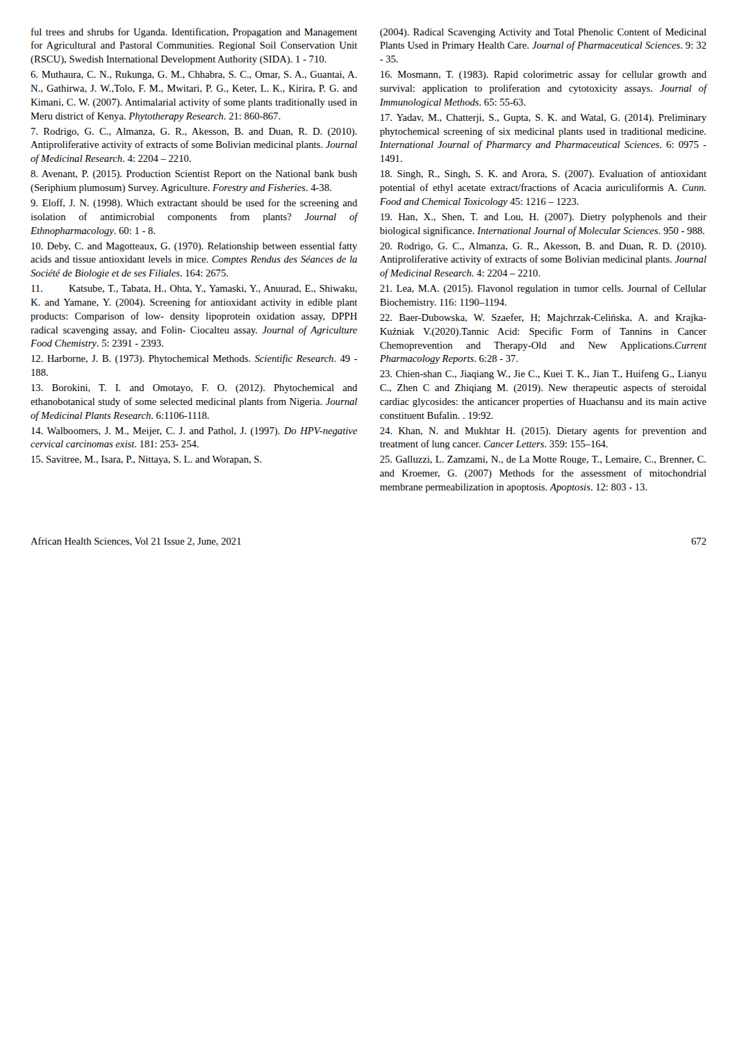ful trees and shrubs for Uganda. Identification, Propagation and Management for Agricultural and Pastoral Communities. Regional Soil Conservation Unit (RSCU), Swedish International Development Authority (SIDA). 1 - 710.
6. Muthaura, C. N., Rukunga, G. M., Chhabra, S. C., Omar, S. A., Guantai, A. N., Gathirwa, J. W.,Tolo, F. M., Mwitari, P. G., Keter, L. K., Kirira, P. G. and Kimani, C. W. (2007). Antimalarial activity of some plants traditionally used in Meru district of Kenya. Phytotherapy Research. 21: 860-867.
7. Rodrigo, G. C., Almanza, G. R., Akesson, B. and Duan, R. D. (2010). Antiproliferative activity of extracts of some Bolivian medicinal plants. Journal of Medicinal Research. 4: 2204 – 2210.
8. Avenant, P. (2015). Production Scientist Report on the National bank bush (Seriphium plumosum) Survey. Agriculture. Forestry and Fisheries. 4-38.
9. Eloff, J. N. (1998). Which extractant should be used for the screening and isolation of antimicrobial components from plants? Journal of Ethnopharmacology. 60: 1 - 8.
10. Deby, C. and Magotteaux, G. (1970). Relationship between essential fatty acids and tissue antioxidant levels in mice. Comptes Rendus des Séances de la Société de Biologie et de ses Filiales. 164: 2675.
11. Katsube, T., Tabata, H., Ohta, Y., Yamaski, Y., Anuurad, E., Shiwaku, K. and Yamane, Y. (2004). Screening for antioxidant activity in edible plant products: Comparison of low- density lipoprotein oxidation assay, DPPH radical scavenging assay, and Folin- Ciocalteu assay. Journal of Agriculture Food Chemistry. 5: 2391 - 2393.
12. Harborne, J. B. (1973). Phytochemical Methods. Scientific Research. 49 - 188.
13. Borokini, T. I. and Omotayo, F. O. (2012). Phytochemical and ethanobotanical study of some selected medicinal plants from Nigeria. Journal of Medicinal Plants Research. 6:1106-1118.
14. Walboomers, J. M., Meijer, C. J. and Pathol, J. (1997). Do HPV-negative cervical carcinomas exist. 181: 253- 254.
15. Savitree, M., Isara, P., Nittaya, S. L. and Worapan, S.
(2004). Radical Scavenging Activity and Total Phenolic Content of Medicinal Plants Used in Primary Health Care. Journal of Pharmaceutical Sciences. 9: 32 - 35.
16. Mosmann, T. (1983). Rapid colorimetric assay for cellular growth and survival: application to proliferation and cytotoxicity assays. Journal of Immunological Methods. 65: 55-63.
17. Yadav, M., Chatterji, S., Gupta, S. K. and Watal, G. (2014). Preliminary phytochemical screening of six medicinal plants used in traditional medicine. International Journal of Pharmarcy and Pharmaceutical Sciences. 6: 0975 - 1491.
18. Singh, R., Singh, S. K. and Arora, S. (2007). Evaluation of antioxidant potential of ethyl acetate extract/fractions of Acacia auriculiformis A. Cunn. Food and Chemical Toxicology 45: 1216 – 1223.
19. Han, X., Shen, T. and Lou, H. (2007). Dietry polyphenols and their biological significance. International Journal of Molecular Sciences. 950 - 988.
20. Rodrigo, G. C., Almanza, G. R., Akesson, B. and Duan, R. D. (2010). Antiproliferative activity of extracts of some Bolivian medicinal plants. Journal of Medicinal Research. 4: 2204 – 2210.
21. Lea, M.A. (2015). Flavonol regulation in tumor cells. Journal of Cellular Biochemistry. 116: 1190–1194.
22. Baer-Dubowska, W. Szaefer, H; Majchrzak-Celińska, A. and Krajka-Kuźniak V.(2020).Tannic Acid: Specific Form of Tannins in Cancer Chemoprevention and Therapy-Old and New Applications.Current Pharmacology Reports. 6:28 - 37.
23. Chien-shan C., Jiaqiang W., Jie C., Kuei T. K., Jian T., Huifeng G., Lianyu C., Zhen C and Zhiqiang M. (2019). New therapeutic aspects of steroidal cardiac glycosides: the anticancer properties of Huachansu and its main active constituent Bufalin. . 19:92.
24. Khan, N. and Mukhtar H. (2015). Dietary agents for prevention and treatment of lung cancer. Cancer Letters. 359: 155–164.
25. Galluzzi, L. Zamzami, N., de La Motte Rouge, T., Lemaire, C., Brenner, C. and Kroemer, G. (2007) Methods for the assessment of mitochondrial membrane permeabilization in apoptosis. Apoptosis. 12: 803 - 13.
African Health Sciences, Vol 21 Issue 2, June, 2021 672